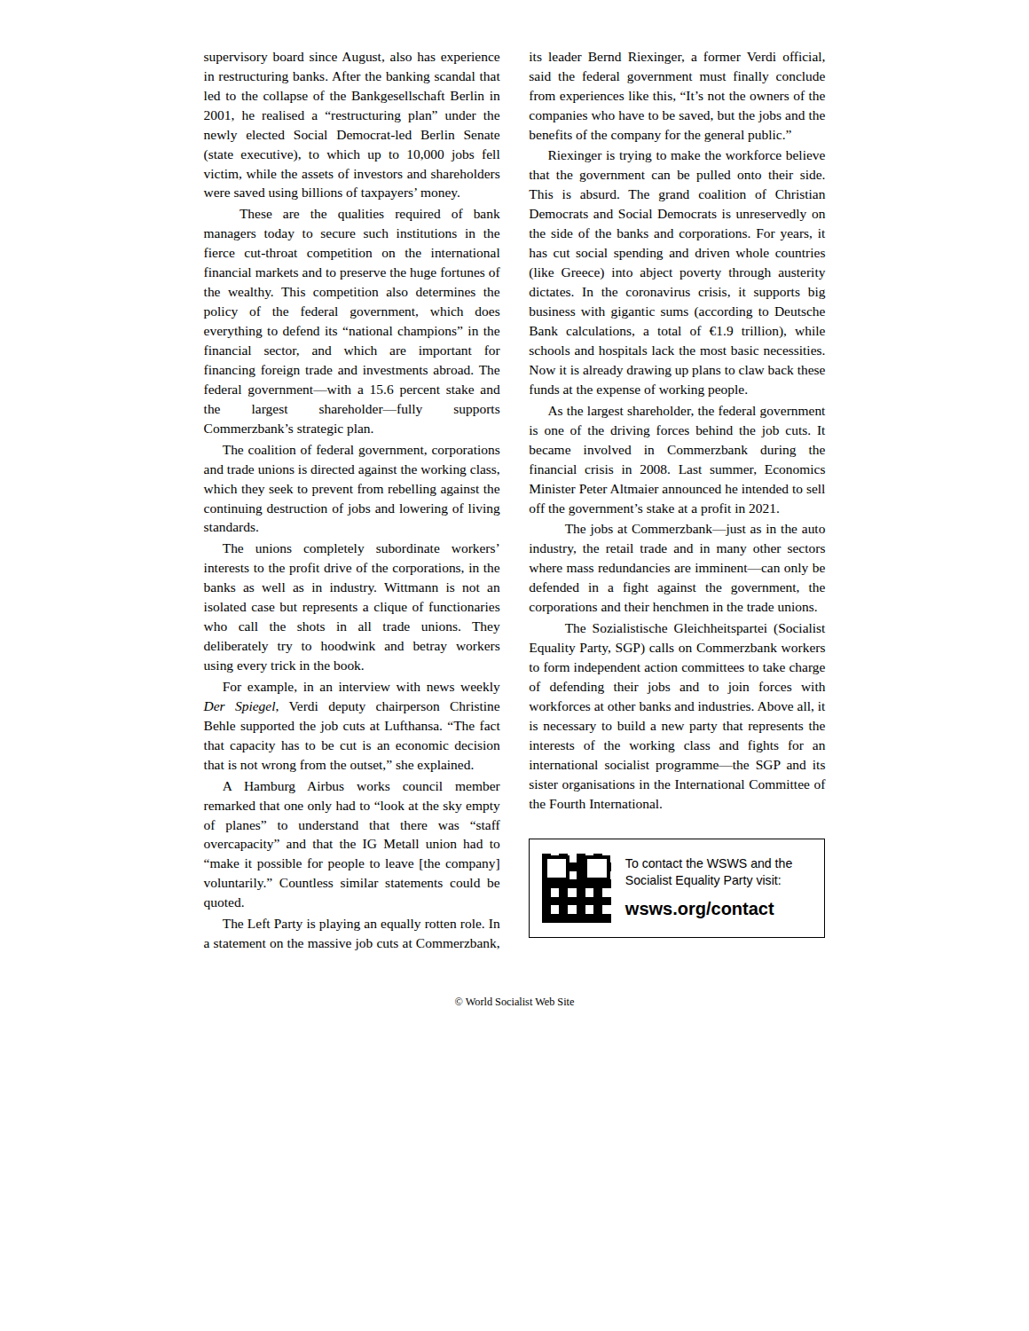supervisory board since August, also has experience in restructuring banks. After the banking scandal that led to the collapse of the Bankgesellschaft Berlin in 2001, he realised a “restructuring plan” under the newly elected Social Democrat-led Berlin Senate (state executive), to which up to 10,000 jobs fell victim, while the assets of investors and shareholders were saved using billions of taxpayers’ money.
These are the qualities required of bank managers today to secure such institutions in the fierce cut-throat competition on the international financial markets and to preserve the huge fortunes of the wealthy. This competition also determines the policy of the federal government, which does everything to defend its “national champions” in the financial sector, and which are important for financing foreign trade and investments abroad. The federal government—with a 15.6 percent stake and the largest shareholder—fully supports Commerzbank’s strategic plan.
The coalition of federal government, corporations and trade unions is directed against the working class, which they seek to prevent from rebelling against the continuing destruction of jobs and lowering of living standards.
The unions completely subordinate workers’ interests to the profit drive of the corporations, in the banks as well as in industry. Wittmann is not an isolated case but represents a clique of functionaries who call the shots in all trade unions. They deliberately try to hoodwink and betray workers using every trick in the book.
For example, in an interview with news weekly Der Spiegel, Verdi deputy chairperson Christine Behle supported the job cuts at Lufthansa. “The fact that capacity has to be cut is an economic decision that is not wrong from the outset,” she explained.
A Hamburg Airbus works council member remarked that one only had to “look at the sky empty of planes” to understand that there was “staff overcapacity” and that the IG Metall union had to “make it possible for people to leave [the company] voluntarily.” Countless similar statements could be quoted.
The Left Party is playing an equally rotten role. In a statement on the massive job cuts at Commerzbank, its leader Bernd Riexinger, a former Verdi official, said the federal government must finally conclude from experiences like this, “It’s not the owners of the companies who have to be saved, but the jobs and the benefits of the company for the general public.”
Riexinger is trying to make the workforce believe that the government can be pulled onto their side. This is absurd. The grand coalition of Christian Democrats and Social Democrats is unreservedly on the side of the banks and corporations. For years, it has cut social spending and driven whole countries (like Greece) into abject poverty through austerity dictates. In the coronavirus crisis, it supports big business with gigantic sums (according to Deutsche Bank calculations, a total of €1.9 trillion), while schools and hospitals lack the most basic necessities. Now it is already drawing up plans to claw back these funds at the expense of working people.
As the largest shareholder, the federal government is one of the driving forces behind the job cuts. It became involved in Commerzbank during the financial crisis in 2008. Last summer, Economics Minister Peter Altmaier announced he intended to sell off the government’s stake at a profit in 2021.
The jobs at Commerzbank—just as in the auto industry, the retail trade and in many other sectors where mass redundancies are imminent—can only be defended in a fight against the government, the corporations and their henchmen in the trade unions.
The Sozialistische Gleichheitspartei (Socialist Equality Party, SGP) calls on Commerzbank workers to form independent action committees to take charge of defending their jobs and to join forces with workforces at other banks and industries. Above all, it is necessary to build a new party that represents the interests of the working class and fights for an international socialist programme—the SGP and its sister organisations in the International Committee of the Fourth International.
To contact the WSWS and the
Socialist Equality Party visit: wsws.org/contact
© World Socialist Web Site